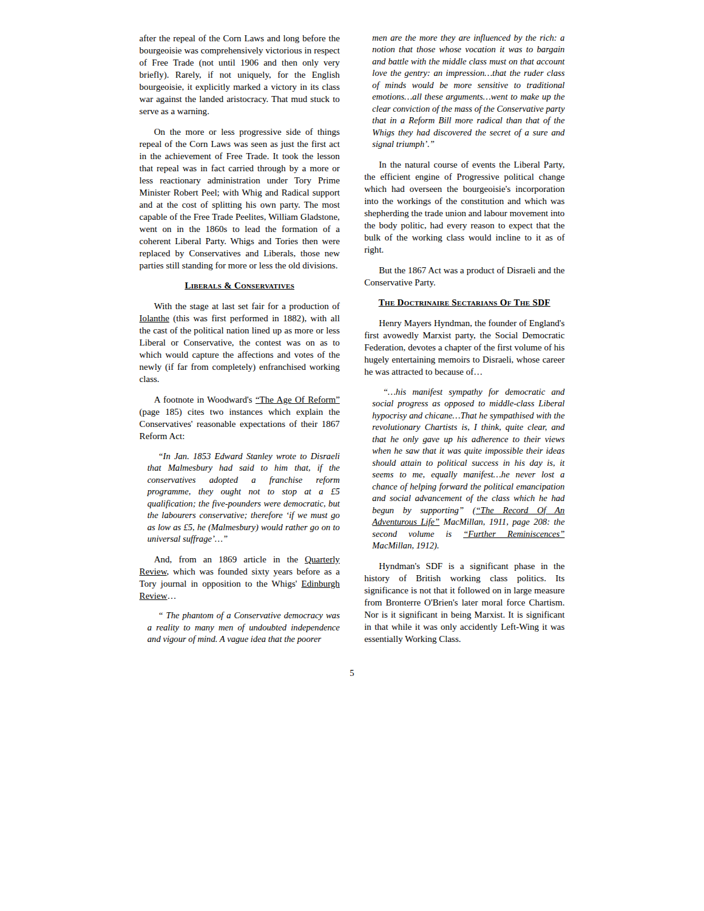after the repeal of the Corn Laws and long before the bourgeoisie was comprehensively victorious in respect of Free Trade (not until 1906 and then only very briefly). Rarely, if not uniquely, for the English bourgeoisie, it explicitly marked a victory in its class war against the landed aristocracy. That mud stuck to serve as a warning.
On the more or less progressive side of things repeal of the Corn Laws was seen as just the first act in the achievement of Free Trade. It took the lesson that repeal was in fact carried through by a more or less reactionary administration under Tory Prime Minister Robert Peel; with Whig and Radical support and at the cost of splitting his own party. The most capable of the Free Trade Peelites, William Gladstone, went on in the 1860s to lead the formation of a coherent Liberal Party. Whigs and Tories then were replaced by Conservatives and Liberals, those new parties still standing for more or less the old divisions.
Liberals & Conservatives
With the stage at last set fair for a production of Iolanthe (this was first performed in 1882), with all the cast of the political nation lined up as more or less Liberal or Conservative, the contest was on as to which would capture the affections and votes of the newly (if far from completely) enfranchised working class.
A footnote in Woodward's “The Age Of Reform” (page 185) cites two instances which explain the Conservatives' reasonable expectations of their 1867 Reform Act:
“In Jan. 1853 Edward Stanley wrote to Disraeli that Malmesbury had said to him that, if the conservatives adopted a franchise reform programme, they ought not to stop at a £5 qualification; the five-pounders were democratic, but the labourers conservative; therefore ‘if we must go as low as £5, he (Malmesbury) would rather go on to universal suffrage’…”
And, from an 1869 article in the Quarterly Review, which was founded sixty years before as a Tory journal in opposition to the Whigs' Edinburgh Review…
“ The phantom of a Conservative democracy was a reality to many men of undoubted independence and vigour of mind. A vague idea that the poorer
men are the more they are influenced by the rich: a notion that those whose vocation it was to bargain and battle with the middle class must on that account love the gentry: an impression…that the ruder class of minds would be more sensitive to traditional emotions…all these arguments…went to make up the clear conviction of the mass of the Conservative party that in a Reform Bill more radical than that of the Whigs they had discovered the secret of a sure and signal triumph’.”
In the natural course of events the Liberal Party, the efficient engine of Progressive political change which had overseen the bourgeoisie's incorporation into the workings of the constitution and which was shepherding the trade union and labour movement into the body politic, had every reason to expect that the bulk of the working class would incline to it as of right.
But the 1867 Act was a product of Disraeli and the Conservative Party.
The Doctrinaire Sectarians Of The SDF
Henry Mayers Hyndman, the founder of England's first avowedly Marxist party, the Social Democratic Federation, devotes a chapter of the first volume of his hugely entertaining memoirs to Disraeli, whose career he was attracted to because of…
“…his manifest sympathy for democratic and social progress as opposed to middle-class Liberal hypocrisy and chicane…That he sympathised with the revolutionary Chartists is, I think, quite clear, and that he only gave up his adherence to their views when he saw that it was quite impossible their ideas should attain to political success in his day is, it seems to me, equally manifest…he never lost a chance of helping forward the political emancipation and social advancement of the class which he had begun by supporting” (“The Record Of An Adventurous Life” MacMillan, 1911, page 208: the second volume is “Further Reminiscences” MacMillan, 1912).
Hyndman's SDF is a significant phase in the history of British working class politics. Its significance is not that it followed on in large measure from Bronterre O'Brien's later moral force Chartism. Nor is it significant in being Marxist. It is significant in that while it was only accidently Left-Wing it was essentially Working Class.
5